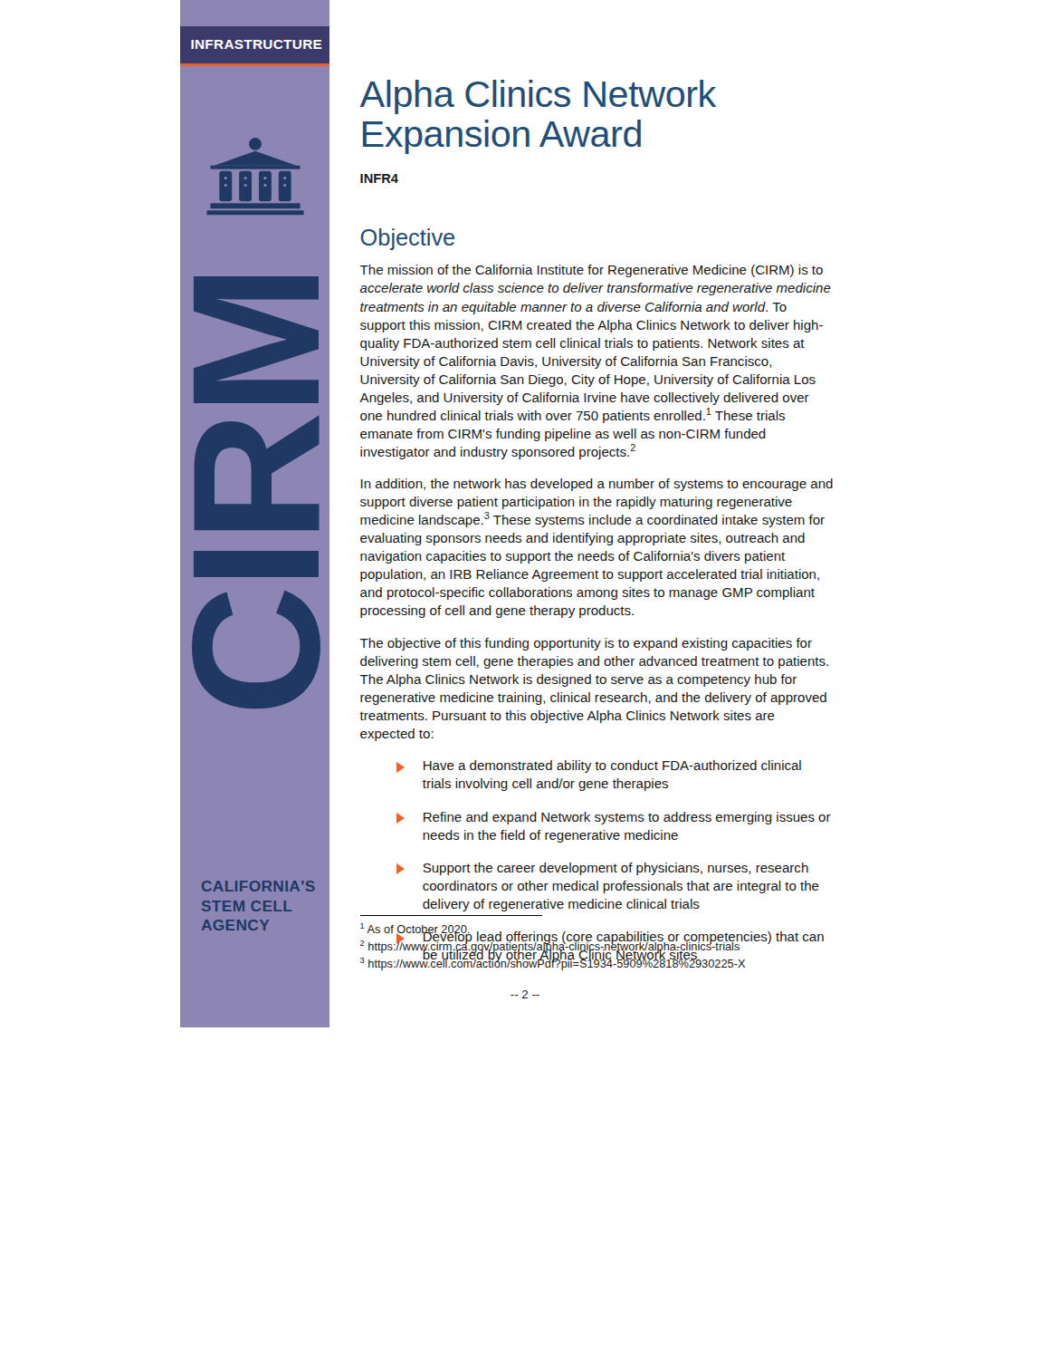INFRASTRUCTURE
CIRM
CALIFORNIA'S
STEM CELL
AGENCY
Alpha Clinics Network Expansion Award
INFR4
Objective
The mission of the California Institute for Regenerative Medicine (CIRM) is to accelerate world class science to deliver transformative regenerative medicine treatments in an equitable manner to a diverse California and world. To support this mission, CIRM created the Alpha Clinics Network to deliver high-quality FDA-authorized stem cell clinical trials to patients. Network sites at University of California Davis, University of California San Francisco, University of California San Diego, City of Hope, University of California Los Angeles, and University of California Irvine have collectively delivered over one hundred clinical trials with over 750 patients enrolled.1 These trials emanate from CIRM's funding pipeline as well as non-CIRM funded investigator and industry sponsored projects.2
In addition, the network has developed a number of systems to encourage and support diverse patient participation in the rapidly maturing regenerative medicine landscape.3 These systems include a coordinated intake system for evaluating sponsors needs and identifying appropriate sites, outreach and navigation capacities to support the needs of California's divers patient population, an IRB Reliance Agreement to support accelerated trial initiation, and protocol-specific collaborations among sites to manage GMP compliant processing of cell and gene therapy products.
The objective of this funding opportunity is to expand existing capacities for delivering stem cell, gene therapies and other advanced treatment to patients. The Alpha Clinics Network is designed to serve as a competency hub for regenerative medicine training, clinical research, and the delivery of approved treatments. Pursuant to this objective Alpha Clinics Network sites are expected to:
Have a demonstrated ability to conduct FDA-authorized clinical trials involving cell and/or gene therapies
Refine and expand Network systems to address emerging issues or needs in the field of regenerative medicine
Support the career development of physicians, nurses, research coordinators or other medical professionals that are integral to the delivery of regenerative medicine clinical trials
Develop lead offerings (core capabilities or competencies) that can be utilized by other Alpha Clinic Network sites
1 As of October 2020.
2 https://www.cirm.ca.gov/patients/alpha-clinics-network/alpha-clinics-trials
3 https://www.cell.com/action/showPdf?pii=S1934-5909%2818%2930225-X
-- 2 --